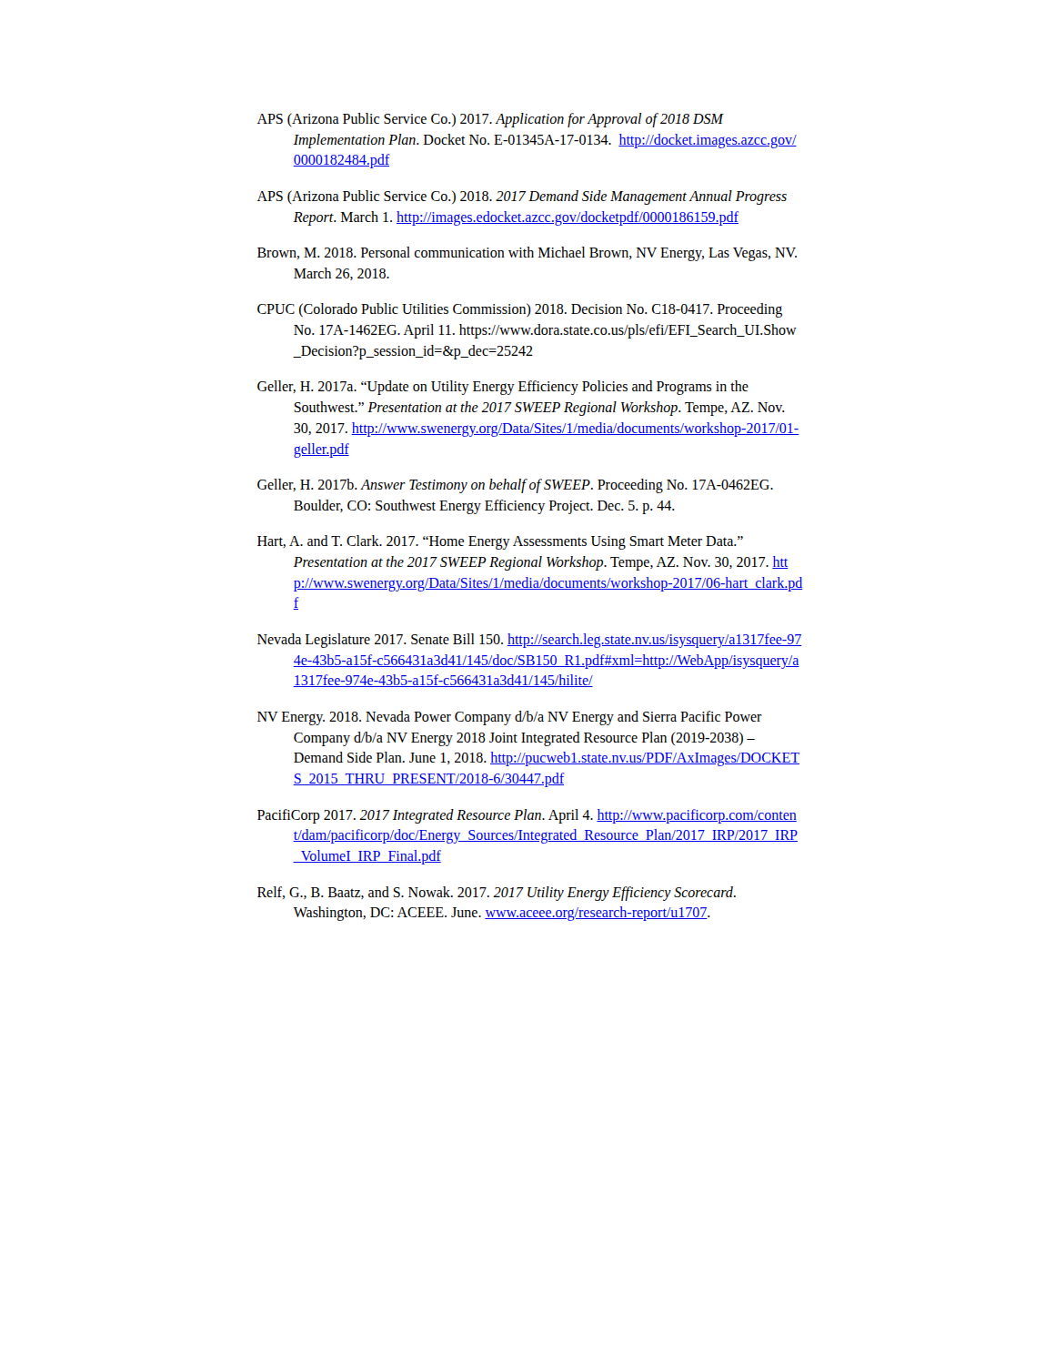APS (Arizona Public Service Co.) 2017. Application for Approval of 2018 DSM Implementation Plan. Docket No. E-01345A-17-0134. http://docket.images.azcc.gov/0000182484.pdf
APS (Arizona Public Service Co.) 2018. 2017 Demand Side Management Annual Progress Report. March 1. http://images.edocket.azcc.gov/docketpdf/0000186159.pdf
Brown, M. 2018. Personal communication with Michael Brown, NV Energy, Las Vegas, NV. March 26, 2018.
CPUC (Colorado Public Utilities Commission) 2018. Decision No. C18-0417. Proceeding No. 17A-1462EG. April 11. https://www.dora.state.co.us/pls/efi/EFI_Search_UI.Show_Decision?p_session_id=&p_dec=25242
Geller, H. 2017a. “Update on Utility Energy Efficiency Policies and Programs in the Southwest.” Presentation at the 2017 SWEEP Regional Workshop. Tempe, AZ. Nov. 30, 2017. http://www.swenergy.org/Data/Sites/1/media/documents/workshop-2017/01-geller.pdf
Geller, H. 2017b. Answer Testimony on behalf of SWEEP. Proceeding No. 17A-0462EG. Boulder, CO: Southwest Energy Efficiency Project. Dec. 5. p. 44.
Hart, A. and T. Clark. 2017. “Home Energy Assessments Using Smart Meter Data.” Presentation at the 2017 SWEEP Regional Workshop. Tempe, AZ. Nov. 30, 2017. http://www.swenergy.org/Data/Sites/1/media/documents/workshop-2017/06-hart_clark.pdf
Nevada Legislature 2017. Senate Bill 150. http://search.leg.state.nv.us/isysquery/a1317fee-974e-43b5-a15f-c566431a3d41/145/doc/SB150_R1.pdf#xml=http://WebApp/isysquery/a1317fee-974e-43b5-a15f-c566431a3d41/145/hilite/
NV Energy. 2018. Nevada Power Company d/b/a NV Energy and Sierra Pacific Power Company d/b/a NV Energy 2018 Joint Integrated Resource Plan (2019-2038) – Demand Side Plan. June 1, 2018. http://pucweb1.state.nv.us/PDF/AxImages/DOCKETS_2015_THRU_PRESENT/2018-6/30447.pdf
PacifiCorp 2017. 2017 Integrated Resource Plan. April 4. http://www.pacificorp.com/content/dam/pacificorp/doc/Energy_Sources/Integrated_Resource_Plan/2017_IRP/2017_IRP_VolumeI_IRP_Final.pdf
Relf, G., B. Baatz, and S. Nowak. 2017. 2017 Utility Energy Efficiency Scorecard. Washington, DC: ACEEE. June. www.aceee.org/research-report/u1707.